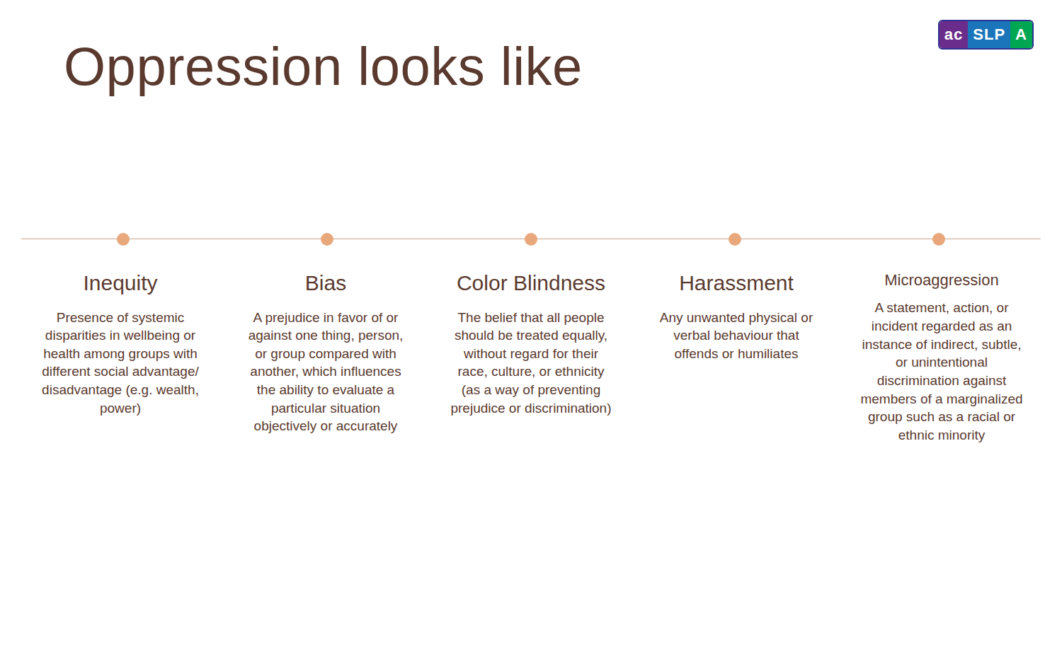ac SLP A
Oppression looks like
Inequity
Presence of systemic disparities in wellbeing or health among groups with different social advantage/ disadvantage (e.g. wealth, power)
Bias
A prejudice in favor of or against one thing, person, or group compared with another, which influences the ability to evaluate a particular situation objectively or accurately
Color Blindness
The belief that all people should be treated equally, without regard for their race, culture, or ethnicity (as a way of preventing prejudice or discrimination)
Harassment
Any unwanted physical or verbal behaviour that offends or humiliates
Microaggression
A statement, action, or incident regarded as an instance of indirect, subtle, or unintentional discrimination against members of a marginalized group such as a racial or ethnic minority